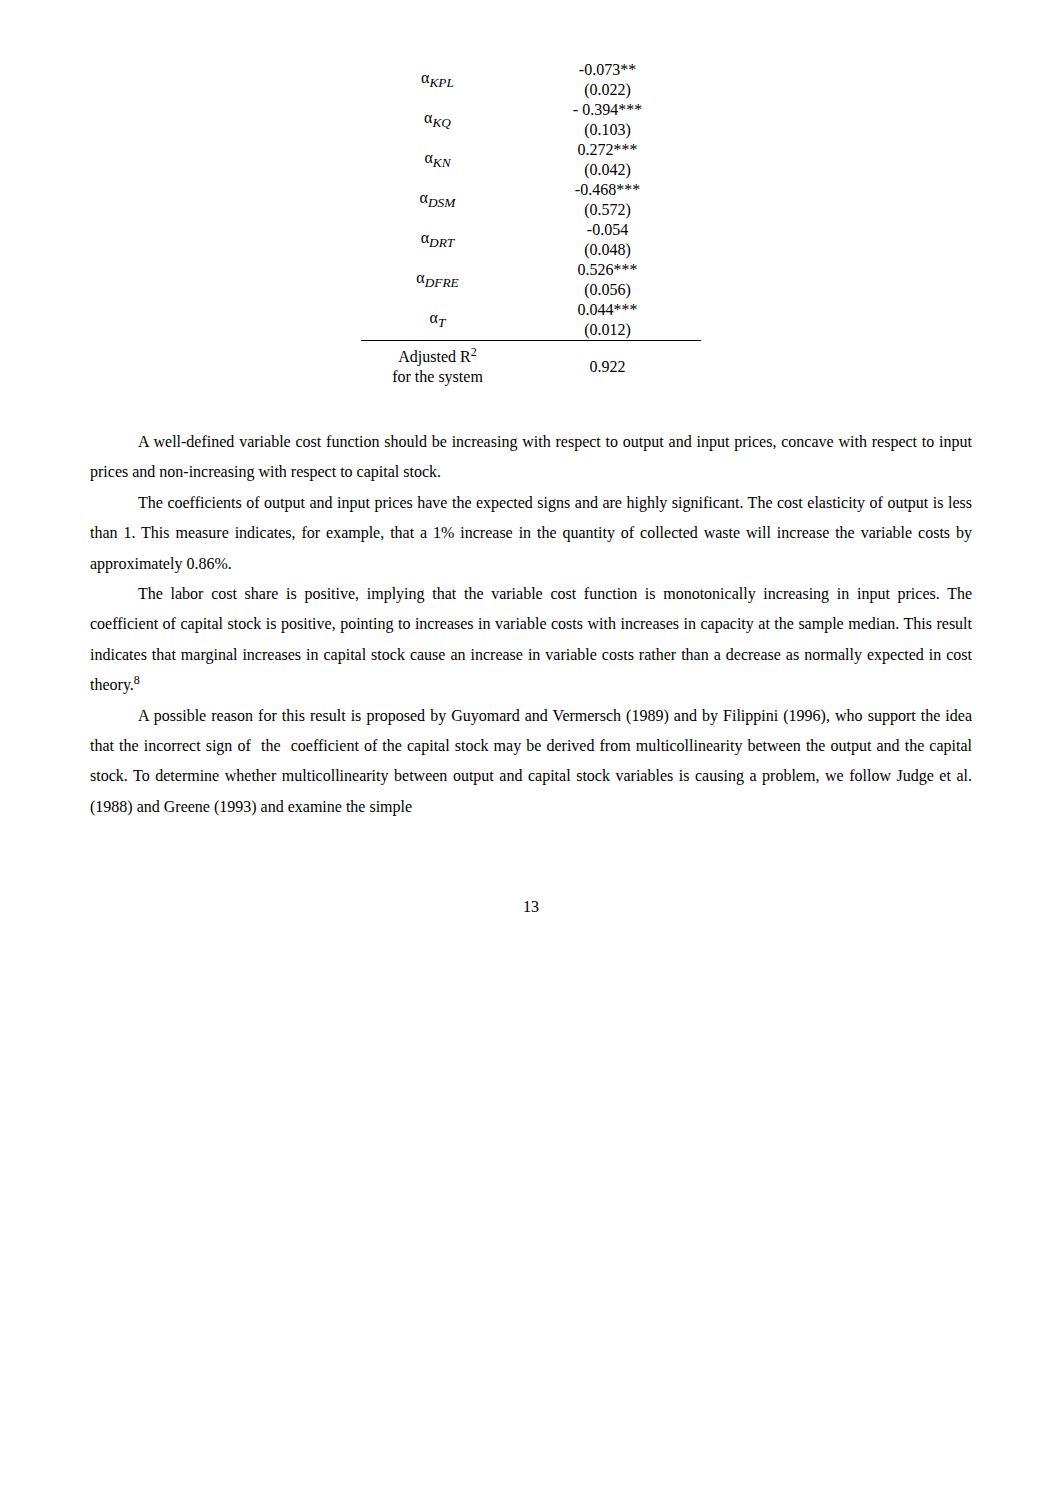| α KPL | -0.073** (0.022) |
| α KQ | - 0.394*** (0.103) |
| α KN | 0.272*** (0.042) |
| α DSM | -0.468*** (0.572) |
| α DRT | -0.054 (0.048) |
| α DFRE | 0.526*** (0.056) |
| α T | 0.044*** (0.012) |
| Adjusted R 2 for the system | 0.922 |
A well-defined variable cost function should be increasing with respect to output and input prices, concave with respect to input prices and non-increasing with respect to capital stock.
The coefficients of output and input prices have the expected signs and are highly significant. The cost elasticity of output is less than 1. This measure indicates, for example, that a 1% increase in the quantity of collected waste will increase the variable costs by approximately 0.86%.
The labor cost share is positive, implying that the variable cost function is monotonically increasing in input prices. The coefficient of capital stock is positive, pointing to increases in variable costs with increases in capacity at the sample median. This result indicates that marginal increases in capital stock cause an increase in variable costs rather than a decrease as normally expected in cost theory.8
A possible reason for this result is proposed by Guyomard and Vermersch (1989) and by Filippini (1996), who support the idea that the incorrect sign of the coefficient of the capital stock may be derived from multicollinearity between the output and the capital stock. To determine whether multicollinearity between output and capital stock variables is causing a problem, we follow Judge et al. (1988) and Greene (1993) and examine the simple
13